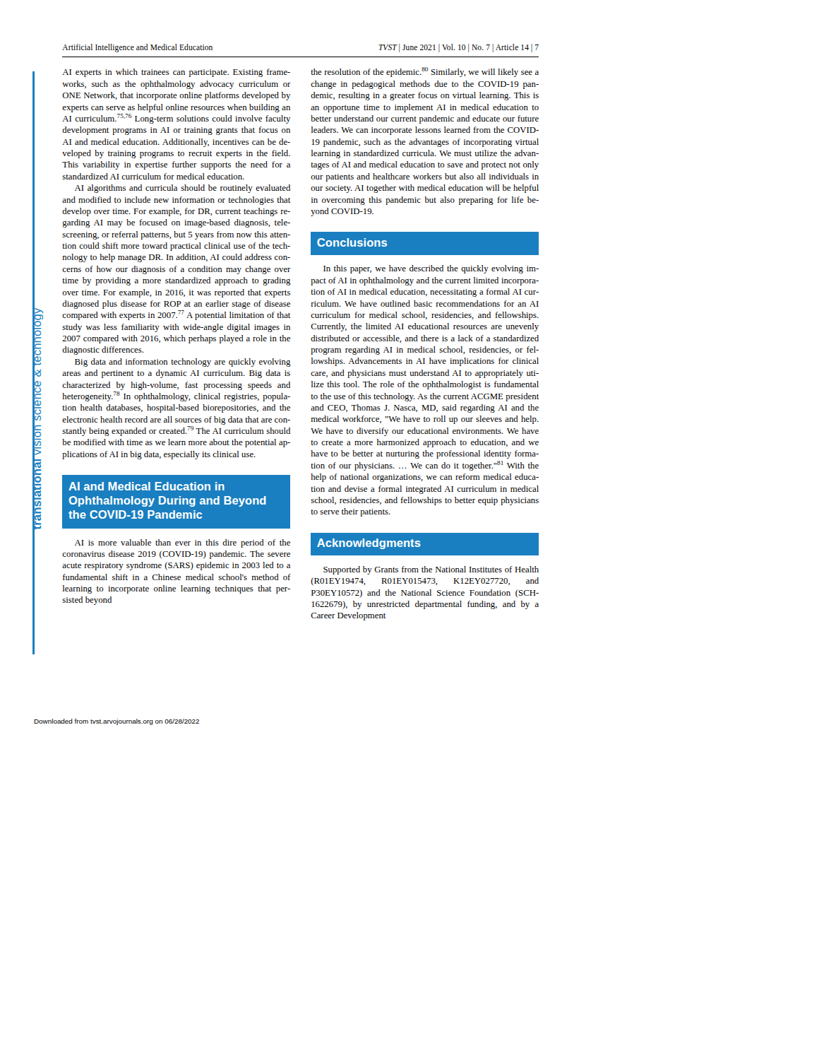Artificial Intelligence and Medical Education
TVST | June 2021 | Vol. 10 | No. 7 | Article 14 | 7
translational vision science & technology
AI experts in which trainees can participate. Existing frameworks, such as the ophthalmology advocacy curriculum or ONE Network, that incorporate online platforms developed by experts can serve as helpful online resources when building an AI curriculum.75,76 Long-term solutions could involve faculty development programs in AI or training grants that focus on AI and medical education. Additionally, incentives can be developed by training programs to recruit experts in the field. This variability in expertise further supports the need for a standardized AI curriculum for medical education.
AI algorithms and curricula should be routinely evaluated and modified to include new information or technologies that develop over time. For example, for DR, current teachings regarding AI may be focused on image-based diagnosis, telescreening, or referral patterns, but 5 years from now this attention could shift more toward practical clinical use of the technology to help manage DR. In addition, AI could address concerns of how our diagnosis of a condition may change over time by providing a more standardized approach to grading over time. For example, in 2016, it was reported that experts diagnosed plus disease for ROP at an earlier stage of disease compared with experts in 2007.77 A potential limitation of that study was less familiarity with wide-angle digital images in 2007 compared with 2016, which perhaps played a role in the diagnostic differences.
Big data and information technology are quickly evolving areas and pertinent to a dynamic AI curriculum. Big data is characterized by high-volume, fast processing speeds and heterogeneity.78 In ophthalmology, clinical registries, population health databases, hospital-based biorepositories, and the electronic health record are all sources of big data that are constantly being expanded or created.79 The AI curriculum should be modified with time as we learn more about the potential applications of AI in big data, especially its clinical use.
AI and Medical Education in Ophthalmology During and Beyond the COVID-19 Pandemic
AI is more valuable than ever in this dire period of the coronavirus disease 2019 (COVID-19) pandemic. The severe acute respiratory syndrome (SARS) epidemic in 2003 led to a fundamental shift in a Chinese medical school's method of learning to incorporate online learning techniques that persisted beyond
the resolution of the epidemic.80 Similarly, we will likely see a change in pedagogical methods due to the COVID-19 pandemic, resulting in a greater focus on virtual learning. This is an opportune time to implement AI in medical education to better understand our current pandemic and educate our future leaders. We can incorporate lessons learned from the COVID-19 pandemic, such as the advantages of incorporating virtual learning in standardized curricula. We must utilize the advantages of AI and medical education to save and protect not only our patients and healthcare workers but also all individuals in our society. AI together with medical education will be helpful in overcoming this pandemic but also preparing for life beyond COVID-19.
Conclusions
In this paper, we have described the quickly evolving impact of AI in ophthalmology and the current limited incorporation of AI in medical education, necessitating a formal AI curriculum. We have outlined basic recommendations for an AI curriculum for medical school, residencies, and fellowships. Currently, the limited AI educational resources are unevenly distributed or accessible, and there is a lack of a standardized program regarding AI in medical school, residencies, or fellowships. Advancements in AI have implications for clinical care, and physicians must understand AI to appropriately utilize this tool. The role of the ophthalmologist is fundamental to the use of this technology. As the current ACGME president and CEO, Thomas J. Nasca, MD, said regarding AI and the medical workforce, "We have to roll up our sleeves and help. We have to diversify our educational environments. We have to create a more harmonized approach to education, and we have to be better at nurturing the professional identity formation of our physicians. … We can do it together."81 With the help of national organizations, we can reform medical education and devise a formal integrated AI curriculum in medical school, residencies, and fellowships to better equip physicians to serve their patients.
Acknowledgments
Supported by Grants from the National Institutes of Health (R01EY19474, R01EY015473, K12EY027720, and P30EY10572) and the National Science Foundation (SCH-1622679), by unrestricted departmental funding, and by a Career Development
Downloaded from tvst.arvojournals.org on 06/28/2022